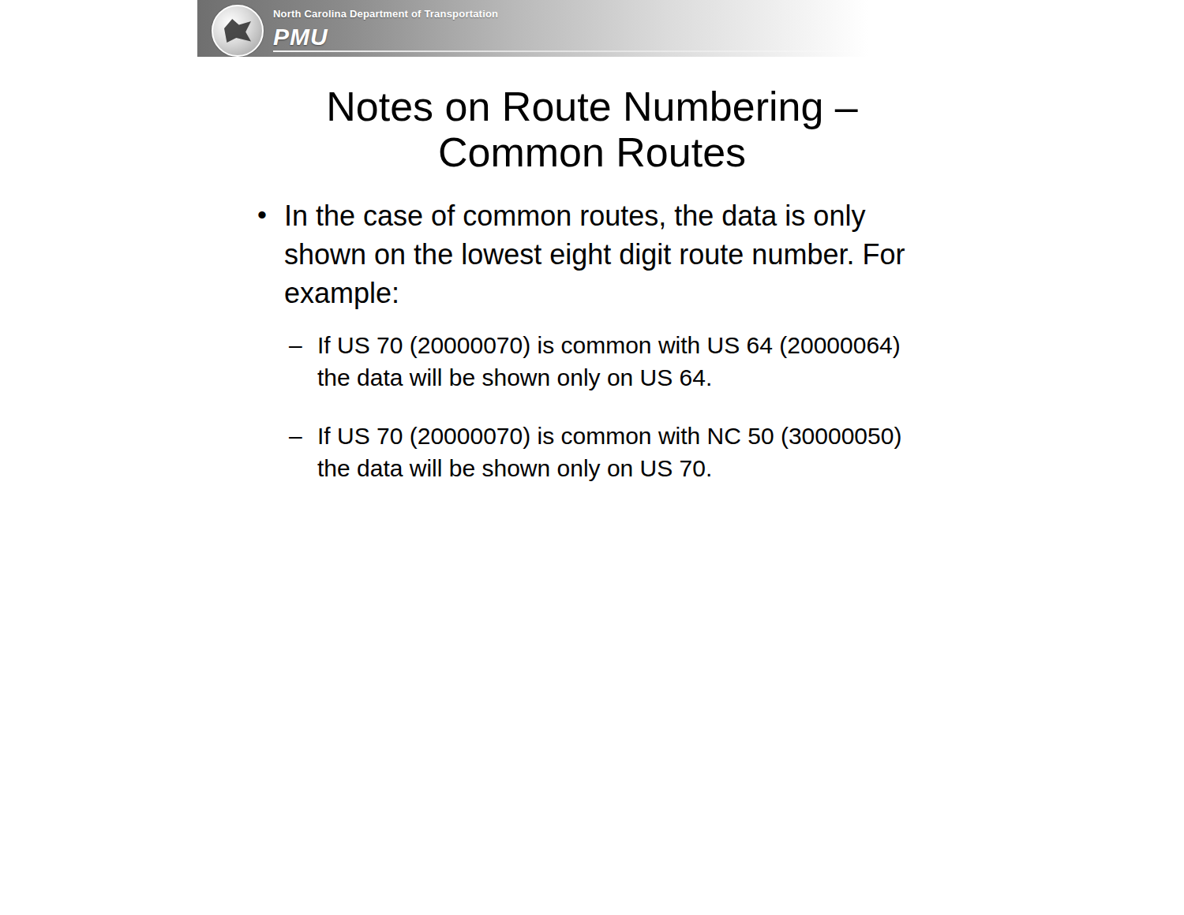North Carolina Department of Transportation
PMU
Notes on Route Numbering –
Common Routes
In the case of common routes, the data is only shown on the lowest eight digit route number. For example:
If US 70 (20000070) is common with US 64 (20000064) the data will be shown only on US 64.
If US 70 (20000070) is common with NC 50 (30000050) the data will be shown only on US 70.